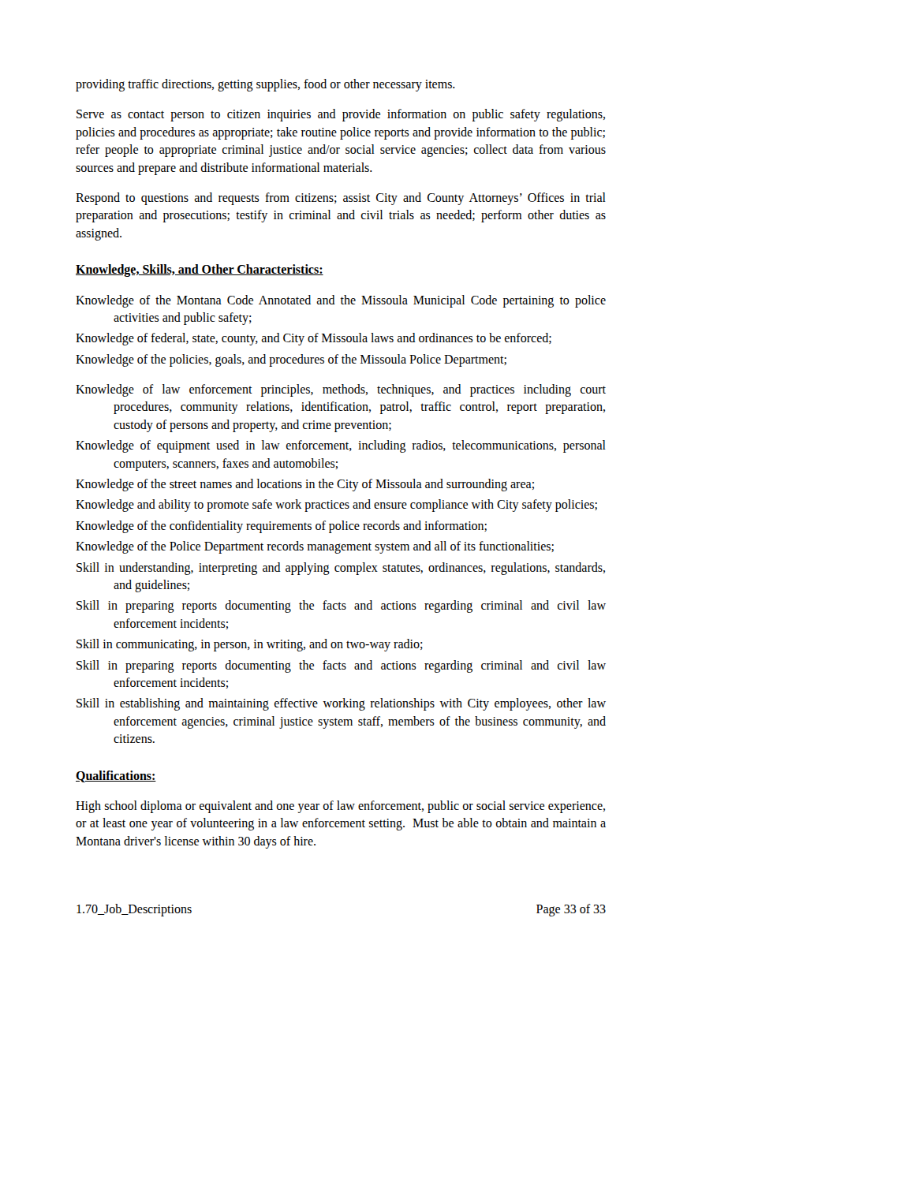providing traffic directions, getting supplies, food or other necessary items.
Serve as contact person to citizen inquiries and provide information on public safety regulations, policies and procedures as appropriate; take routine police reports and provide information to the public; refer people to appropriate criminal justice and/or social service agencies; collect data from various sources and prepare and distribute informational materials.
Respond to questions and requests from citizens; assist City and County Attorneys’ Offices in trial preparation and prosecutions; testify in criminal and civil trials as needed; perform other duties as assigned.
Knowledge, Skills, and Other Characteristics:
Knowledge of the Montana Code Annotated and the Missoula Municipal Code pertaining to police activities and public safety;
Knowledge of federal, state, county, and City of Missoula laws and ordinances to be enforced;
Knowledge of the policies, goals, and procedures of the Missoula Police Department;
Knowledge of law enforcement principles, methods, techniques, and practices including court procedures, community relations, identification, patrol, traffic control, report preparation, custody of persons and property, and crime prevention;
Knowledge of equipment used in law enforcement, including radios, telecommunications, personal computers, scanners, faxes and automobiles;
Knowledge of the street names and locations in the City of Missoula and surrounding area;
Knowledge and ability to promote safe work practices and ensure compliance with City safety policies;
Knowledge of the confidentiality requirements of police records and information;
Knowledge of the Police Department records management system and all of its functionalities;
Skill in understanding, interpreting and applying complex statutes, ordinances, regulations, standards, and guidelines;
Skill in preparing reports documenting the facts and actions regarding criminal and civil law enforcement incidents;
Skill in communicating, in person, in writing, and on two-way radio;
Skill in preparing reports documenting the facts and actions regarding criminal and civil law enforcement incidents;
Skill in establishing and maintaining effective working relationships with City employees, other law enforcement agencies, criminal justice system staff, members of the business community, and citizens.
Qualifications:
High school diploma or equivalent and one year of law enforcement, public or social service experience, or at least one year of volunteering in a law enforcement setting. Must be able to obtain and maintain a Montana driver's license within 30 days of hire.
1.70_Job_Descriptions Page 33 of 33